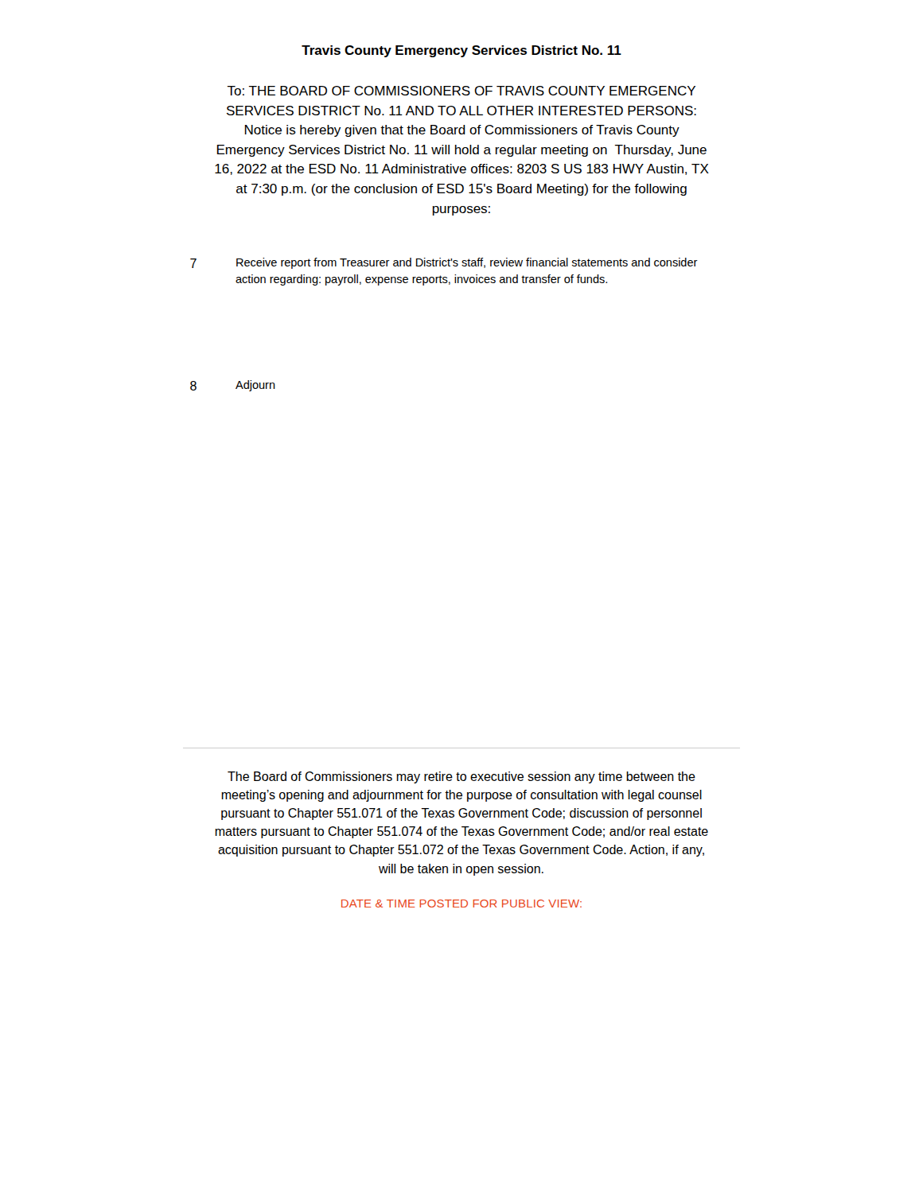Travis County Emergency Services District No. 11
To: THE BOARD OF COMMISSIONERS OF TRAVIS COUNTY EMERGENCY SERVICES DISTRICT No. 11 AND TO ALL OTHER INTERESTED PERSONS: Notice is hereby given that the Board of Commissioners of Travis County Emergency Services District No. 11 will hold a regular meeting on Thursday, June 16, 2022 at the ESD No. 11 Administrative offices: 8203 S US 183 HWY Austin, TX at 7:30 p.m. (or the conclusion of ESD 15's Board Meeting) for the following purposes:
7 Receive report from Treasurer and District's staff, review financial statements and consider action regarding: payroll, expense reports, invoices and transfer of funds.
8 Adjourn
The Board of Commissioners may retire to executive session any time between the meeting’s opening and adjournment for the purpose of consultation with legal counsel pursuant to Chapter 551.071 of the Texas Government Code; discussion of personnel matters pursuant to Chapter 551.074 of the Texas Government Code; and/or real estate acquisition pursuant to Chapter 551.072 of the Texas Government Code. Action, if any, will be taken in open session.
DATE & TIME POSTED FOR PUBLIC VIEW: